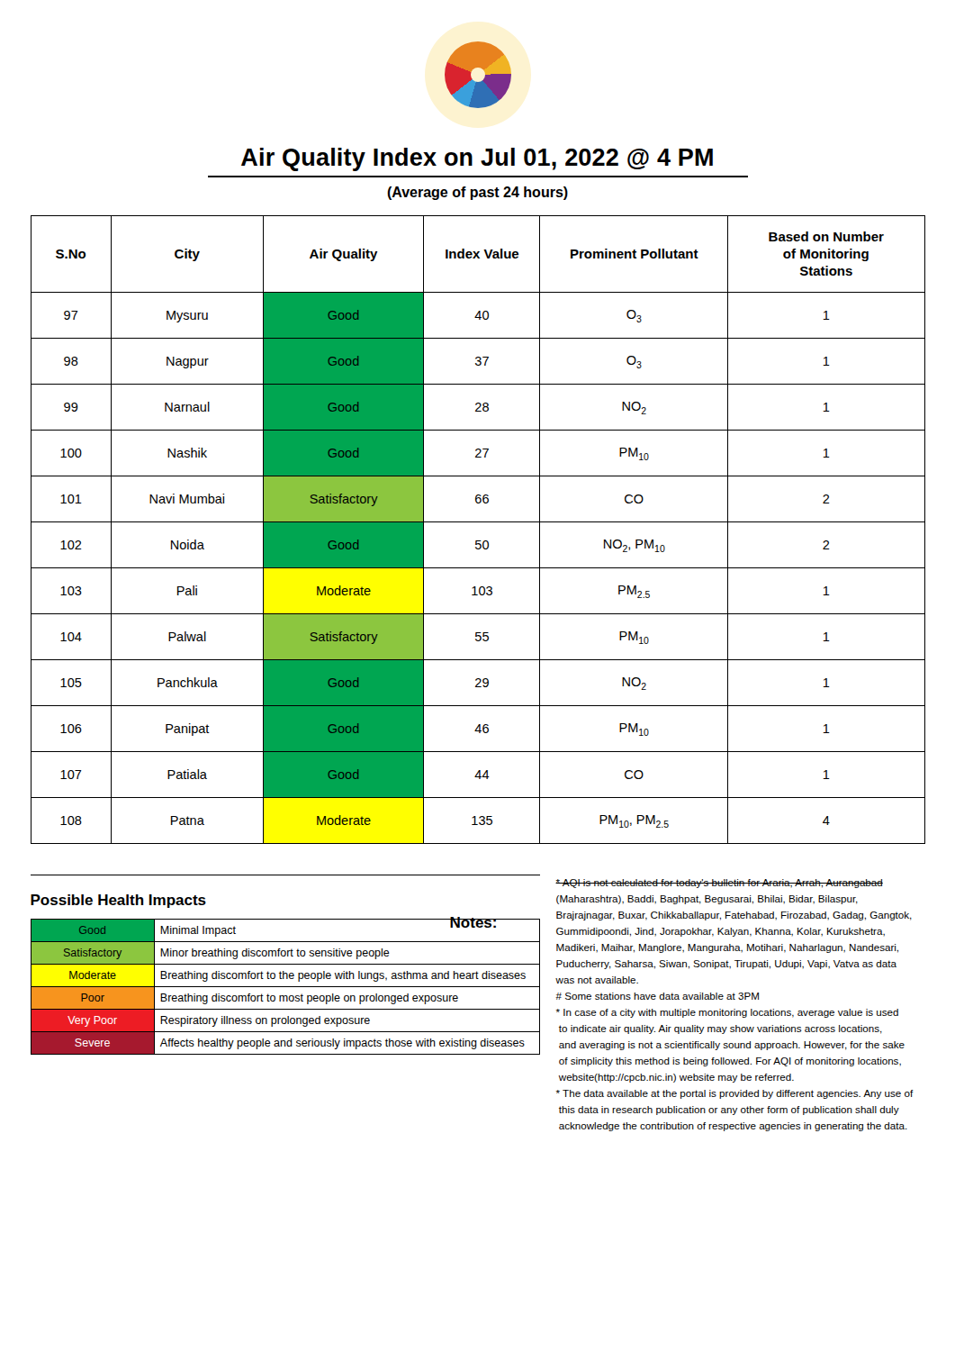Air Quality Index on Jul 01, 2022 @ 4 PM
(Average of past 24 hours)
| S.No | City | Air Quality | Index Value | Prominent Pollutant | Based on Number of Monitoring Stations |
| --- | --- | --- | --- | --- | --- |
| 97 | Mysuru | Good | 40 | O 3 | 1 |
| 98 | Nagpur | Good | 37 | O 3 | 1 |
| 99 | Narnaul | Good | 28 | NO 2 | 1 |
| 100 | Nashik | Good | 27 | PM 10 | 1 |
| 101 | Navi Mumbai | Satisfactory | 66 | CO | 2 |
| 102 | Noida | Good | 50 | NO 2 , PM 10 | 2 |
| 103 | Pali | Moderate | 103 | PM 2.5 | 1 |
| 104 | Palwal | Satisfactory | 55 | PM 10 | 1 |
| 105 | Panchkula | Good | 29 | NO 2 | 1 |
| 106 | Panipat | Good | 46 | PM 10 | 1 |
| 107 | Patiala | Good | 44 | CO | 1 |
| 108 | Patna | Moderate | 135 | PM 10 , PM 2.5 | 4 |
Possible Health Impacts
| Good | Minimal Impact |
| Satisfactory | Minor breathing discomfort to sensitive people |
| Moderate | Breathing discomfort to the people with lungs, asthma and heart diseases |
| Poor | Breathing discomfort to most people on prolonged exposure |
| Very Poor | Respiratory illness on prolonged exposure |
| Severe | Affects healthy people and seriously impacts those with existing diseases |
Notes:
* AQI is not calculated for today's bulletin for Araria, Arrah, Aurangabad
(Maharashtra), Baddi, Baghpat, Begusarai, Bhilai, Bidar, Bilaspur,
Brajrajnagar, Buxar, Chikkaballapur, Fatehabad, Firozabad, Gadag, Gangtok,
Gummidipoondi, Jind, Jorapokhar, Kalyan, Khanna, Kolar, Kurukshetra,
Madikeri, Maihar, Manglore, Manguraha, Motihari, Naharlagun, Nandesari,
Puducherry, Saharsa, Siwan, Sonipat, Tirupati, Udupi, Vapi, Vatva as data
was not available.
# Some stations have data available at 3PM
* In case of a city with multiple monitoring locations, average value is used
to indicate air quality. Air quality may show variations across locations,
and averaging is not a scientifically sound approach. However, for the sake
of simplicity this method is being followed. For AQI of monitoring locations,
website(http://cpcb.nic.in) website may be referred.
* The data available at the portal is provided by different agencies. Any use of
this data in research publication or any other form of publication shall duly
acknowledge the contribution of respective agencies in generating the data.